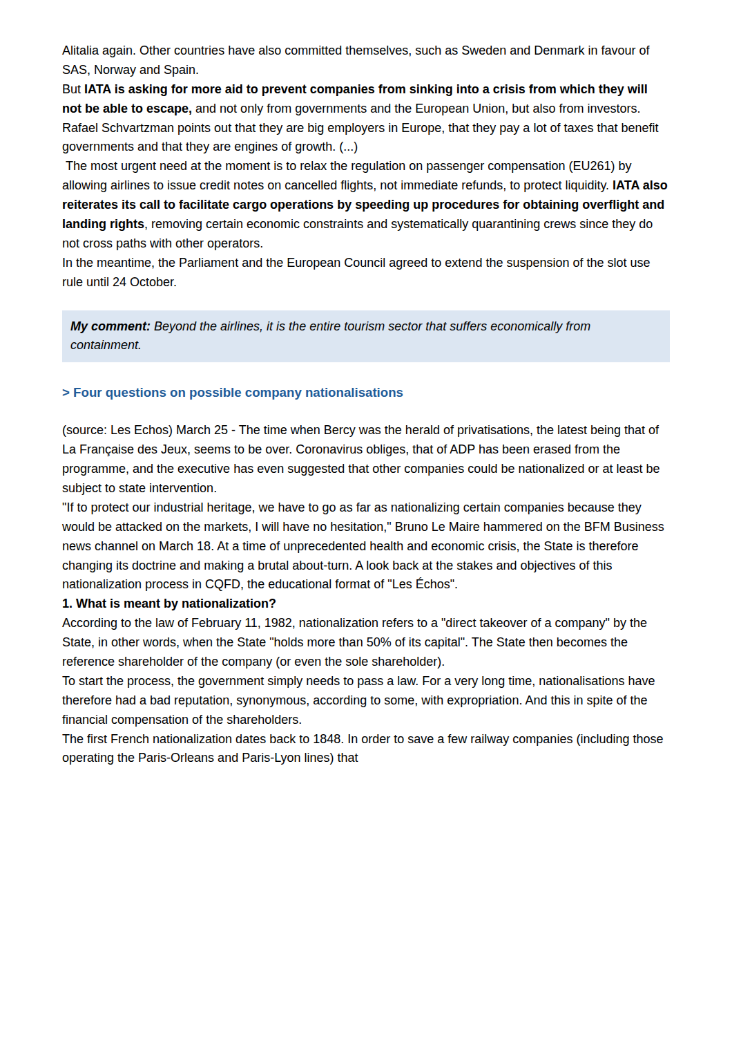Alitalia again. Other countries have also committed themselves, such as Sweden and Denmark in favour of SAS, Norway and Spain.
But IATA is asking for more aid to prevent companies from sinking into a crisis from which they will not be able to escape, and not only from governments and the European Union, but also from investors. Rafael Schvartzman points out that they are big employers in Europe, that they pay a lot of taxes that benefit governments and that they are engines of growth. (...)
The most urgent need at the moment is to relax the regulation on passenger compensation (EU261) by allowing airlines to issue credit notes on cancelled flights, not immediate refunds, to protect liquidity. IATA also reiterates its call to facilitate cargo operations by speeding up procedures for obtaining overflight and landing rights, removing certain economic constraints and systematically quarantining crews since they do not cross paths with other operators.
In the meantime, the Parliament and the European Council agreed to extend the suspension of the slot use rule until 24 October.
My comment: Beyond the airlines, it is the entire tourism sector that suffers economically from containment.
> Four questions on possible company nationalisations
(source: Les Echos) March 25 - The time when Bercy was the herald of privatisations, the latest being that of La Française des Jeux, seems to be over. Coronavirus obliges, that of ADP has been erased from the programme, and the executive has even suggested that other companies could be nationalized or at least be subject to state intervention.
"If to protect our industrial heritage, we have to go as far as nationalizing certain companies because they would be attacked on the markets, I will have no hesitation," Bruno Le Maire hammered on the BFM Business news channel on March 18. At a time of unprecedented health and economic crisis, the State is therefore changing its doctrine and making a brutal about-turn. A look back at the stakes and objectives of this nationalization process in CQFD, the educational format of "Les Échos".
1. What is meant by nationalization?
According to the law of February 11, 1982, nationalization refers to a "direct takeover of a company" by the State, in other words, when the State "holds more than 50% of its capital". The State then becomes the reference shareholder of the company (or even the sole shareholder).
To start the process, the government simply needs to pass a law. For a very long time, nationalisations have therefore had a bad reputation, synonymous, according to some, with expropriation. And this in spite of the financial compensation of the shareholders.
The first French nationalization dates back to 1848. In order to save a few railway companies (including those operating the Paris-Orleans and Paris-Lyon lines) that